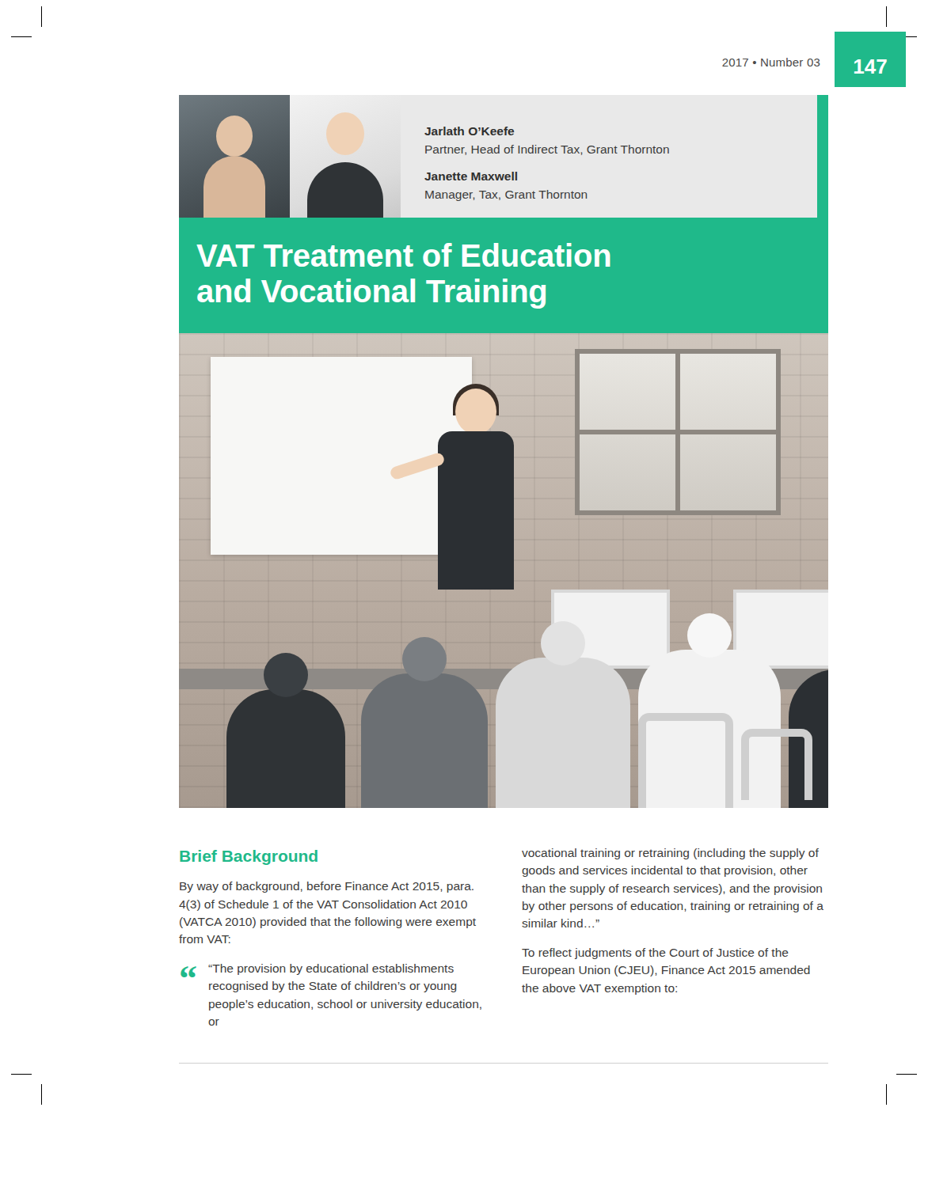2017 • Number 03
147
Jarlath O’Keefe
Partner, Head of Indirect Tax, Grant Thornton
Janette Maxwell
Manager, Tax, Grant Thornton
VAT Treatment of Education
and Vocational Training
Brief Background
By way of background, before Finance Act 2015, para. 4(3) of Schedule 1 of the VAT Consolidation Act 2010 (VATCA 2010) provided that the following were exempt from VAT:
“
“The provision by educational establishments recognised by the State of children’s or young people’s education, school or university education, or
vocational training or retraining (including the supply of goods and services incidental to that provision, other than the supply of research services), and the provision by other persons of education, training or retraining of a similar kind…”
To reflect judgments of the Court of Justice of the European Union (CJEU), Finance Act 2015 amended the above VAT exemption to: